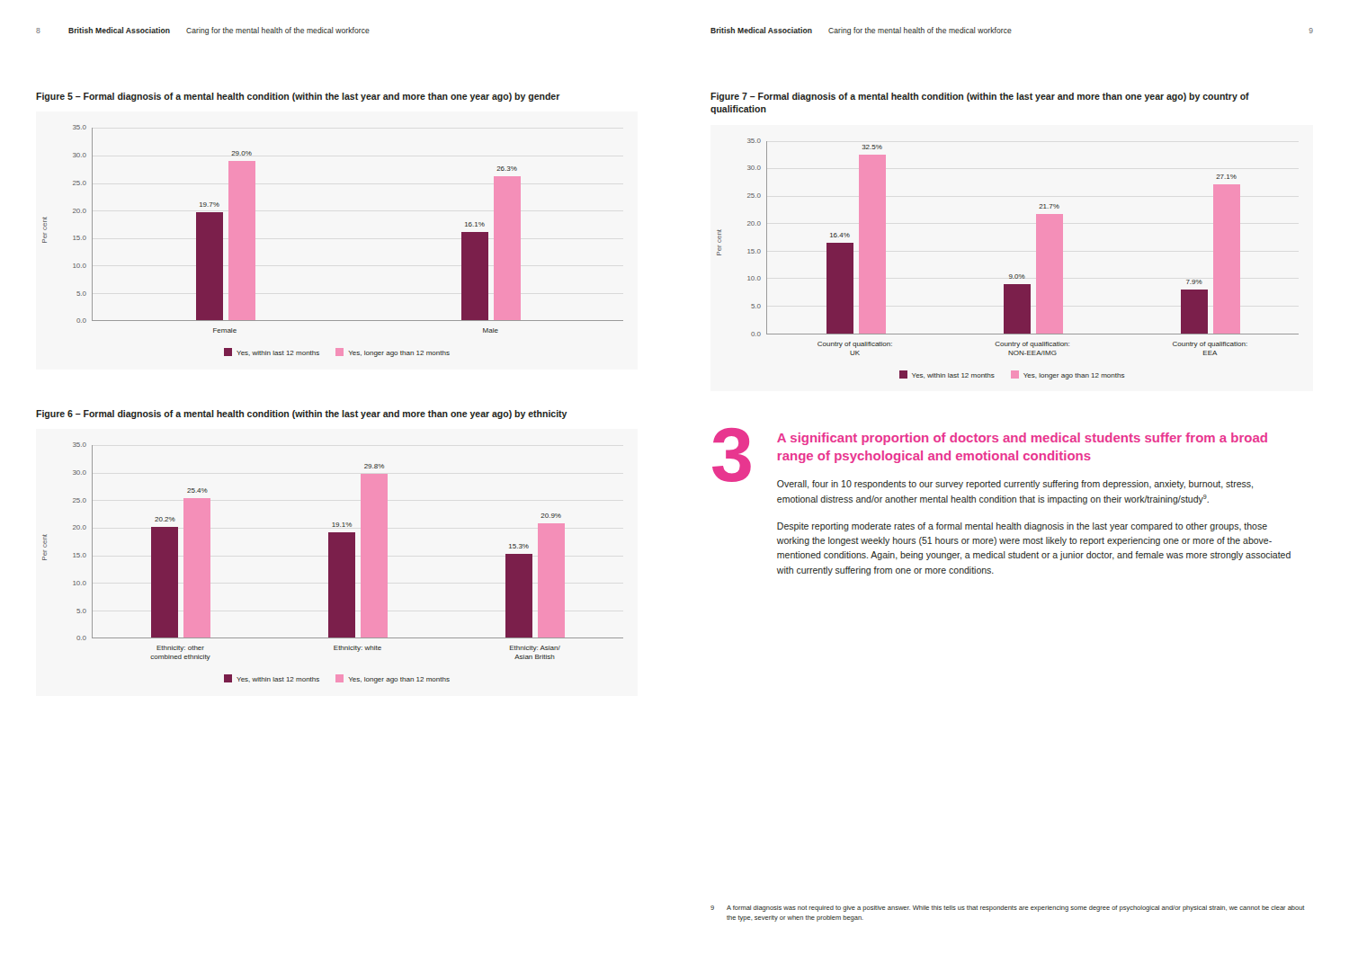8 British Medical Association Caring for the mental health of the medical workforce
Figure 5 – Formal diagnosis of a mental health condition (within the last year and more than one year ago) by gender
Per cent
35.0 30.0 25.0 20.0 15.0 10.0 5.0 0.0
19.7%
29.0%
16.1%
26.3%
Female
Male
Yes, within last 12 months Yes, longer ago than 12 months
Figure 6 – Formal diagnosis of a mental health condition (within the last year and more than one year ago) by ethnicity
Per cent
35.0 30.0 25.0 20.0 15.0 10.0 5.0 0.0
20.2%
25.4%
19.1%
29.8%
15.3%
20.9%
Ethnicity: other
combined ethnicity
Ethnicity: white
Ethnicity: Asian/
Asian British
Yes, within last 12 months Yes, longer ago than 12 months
British Medical Association Caring for the mental health of the medical workforce 9
Figure 7 – Formal diagnosis of a mental health condition (within the last year and more than one year ago) by country of qualification
Per cent
35.0 30.0 25.0 20.0 15.0 10.0 5.0 0.0
16.4%
32.5%
9.0%
21.7%
7.9%
27.1%
Country of qualification:
UK
Country of qualification:
NON-EEA/IMG
Country of qualification:
EEA
Yes, within last 12 months Yes, longer ago than 12 months
3
A significant proportion of doctors and medical students suffer from a broad range of psychological and emotional conditions
Overall, four in 10 respondents to our survey reported currently suffering from depression, anxiety, burnout, stress, emotional distress and/or another mental health condition that is impacting on their work/training/study9.
Despite reporting moderate rates of a formal mental health diagnosis in the last year compared to other groups, those working the longest weekly hours (51 hours or more) were most likely to report experiencing one or more of the above-mentioned conditions. Again, being younger, a medical student or a junior doctor, and female was more strongly associated with currently suffering from one or more conditions.
9 A formal diagnosis was not required to give a positive answer. While this tells us that respondents are experiencing some degree of psychological and/or physical strain, we cannot be clear about the type, severity or when the problem began.